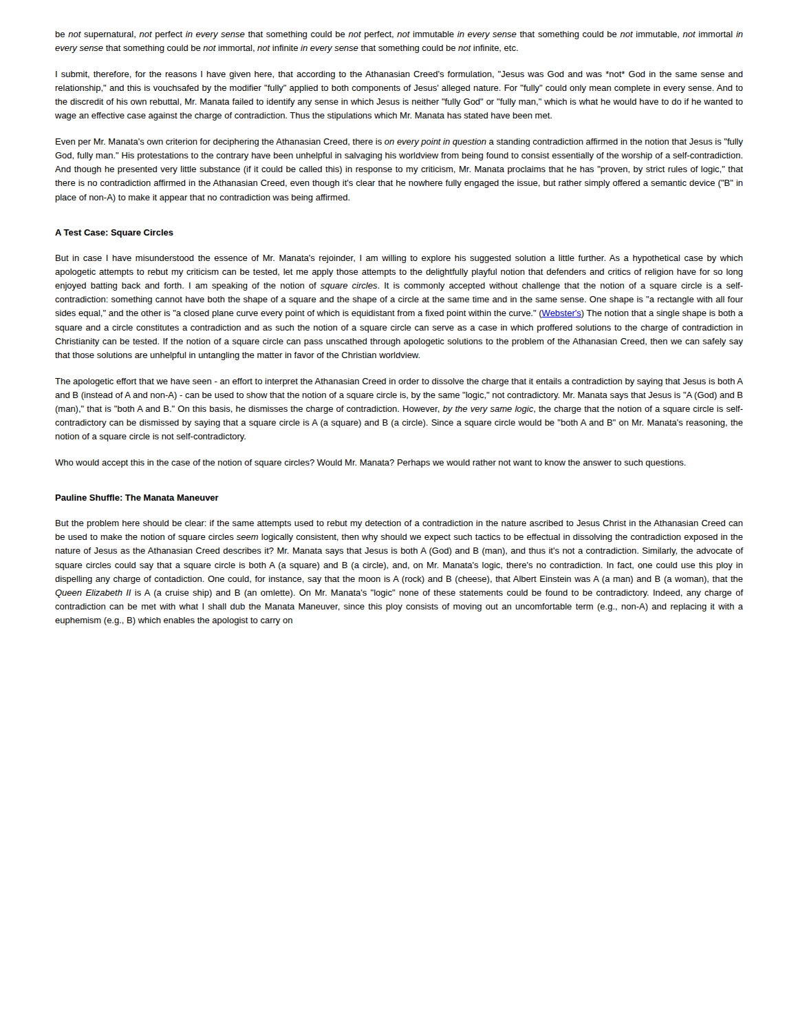be not supernatural, not perfect in every sense that something could be not perfect, not immutable in every sense that something could be not immutable, not immortal in every sense that something could be not immortal, not infinite in every sense that something could be not infinite, etc.
I submit, therefore, for the reasons I have given here, that according to the Athanasian Creed's formulation, "Jesus was God and was *not* God in the same sense and relationship," and this is vouchsafed by the modifier "fully" applied to both components of Jesus' alleged nature. For "fully" could only mean complete in every sense. And to the discredit of his own rebuttal, Mr. Manata failed to identify any sense in which Jesus is neither "fully God" or "fully man," which is what he would have to do if he wanted to wage an effective case against the charge of contradiction. Thus the stipulations which Mr. Manata has stated have been met.
Even per Mr. Manata's own criterion for deciphering the Athanasian Creed, there is on every point in question a standing contradiction affirmed in the notion that Jesus is "fully God, fully man." His protestations to the contrary have been unhelpful in salvaging his worldview from being found to consist essentially of the worship of a self-contradiction. And though he presented very little substance (if it could be called this) in response to my criticism, Mr. Manata proclaims that he has "proven, by strict rules of logic," that there is no contradiction affirmed in the Athanasian Creed, even though it's clear that he nowhere fully engaged the issue, but rather simply offered a semantic device ("B" in place of non-A) to make it appear that no contradiction was being affirmed.
A Test Case: Square Circles
But in case I have misunderstood the essence of Mr. Manata's rejoinder, I am willing to explore his suggested solution a little further. As a hypothetical case by which apologetic attempts to rebut my criticism can be tested, let me apply those attempts to the delightfully playful notion that defenders and critics of religion have for so long enjoyed batting back and forth. I am speaking of the notion of square circles. It is commonly accepted without challenge that the notion of a square circle is a self-contradiction: something cannot have both the shape of a square and the shape of a circle at the same time and in the same sense. One shape is "a rectangle with all four sides equal," and the other is "a closed plane curve every point of which is equidistant from a fixed point within the curve." (Webster's) The notion that a single shape is both a square and a circle constitutes a contradiction and as such the notion of a square circle can serve as a case in which proffered solutions to the charge of contradiction in Christianity can be tested. If the notion of a square circle can pass unscathed through apologetic solutions to the problem of the Athanasian Creed, then we can safely say that those solutions are unhelpful in untangling the matter in favor of the Christian worldview.
The apologetic effort that we have seen - an effort to interpret the Athanasian Creed in order to dissolve the charge that it entails a contradiction by saying that Jesus is both A and B (instead of A and non-A) - can be used to show that the notion of a square circle is, by the same "logic," not contradictory. Mr. Manata says that Jesus is "A (God) and B (man)," that is "both A and B." On this basis, he dismisses the charge of contradiction. However, by the very same logic, the charge that the notion of a square circle is self-contradictory can be dismissed by saying that a square circle is A (a square) and B (a circle). Since a square circle would be "both A and B" on Mr. Manata's reasoning, the notion of a square circle is not self-contradictory.
Who would accept this in the case of the notion of square circles? Would Mr. Manata? Perhaps we would rather not want to know the answer to such questions.
Pauline Shuffle: The Manata Maneuver
But the problem here should be clear: if the same attempts used to rebut my detection of a contradiction in the nature ascribed to Jesus Christ in the Athanasian Creed can be used to make the notion of square circles seem logically consistent, then why should we expect such tactics to be effectual in dissolving the contradiction exposed in the nature of Jesus as the Athanasian Creed describes it? Mr. Manata says that Jesus is both A (God) and B (man), and thus it's not a contradiction. Similarly, the advocate of square circles could say that a square circle is both A (a square) and B (a circle), and, on Mr. Manata's logic, there's no contradiction. In fact, one could use this ploy in dispelling any charge of contadiction. One could, for instance, say that the moon is A (rock) and B (cheese), that Albert Einstein was A (a man) and B (a woman), that the Queen Elizabeth II is A (a cruise ship) and B (an omlette). On Mr. Manata's "logic" none of these statements could be found to be contradictory. Indeed, any charge of contradiction can be met with what I shall dub the Manata Maneuver, since this ploy consists of moving out an uncomfortable term (e.g., non-A) and replacing it with a euphemism (e.g., B) which enables the apologist to carry on